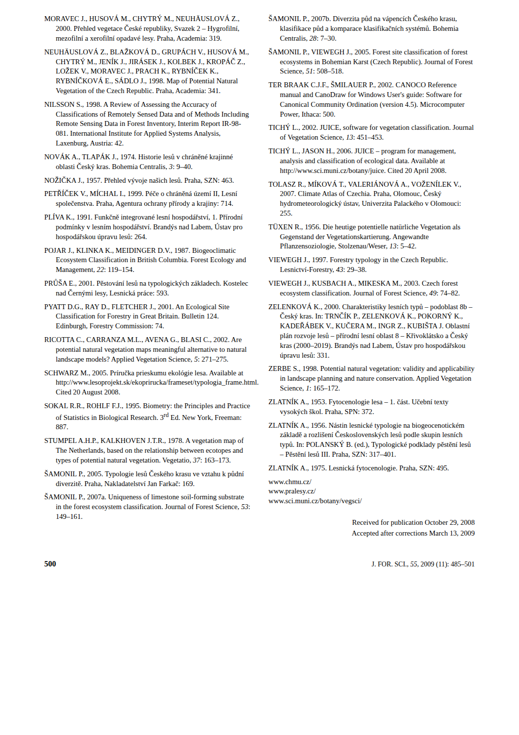MORAVEC J., HUSOVÁ M., CHYTRÝ M., NEUHÄUSLOVÁ Z., 2000. Přehled vegetace České republiky, Svazek 2 – Hygrofilní, mezofilní a xerofilní opadavé lesy. Praha, Academia: 319.
NEUHÄUSLOVÁ Z., BLAŽKOVÁ D., GRUPÁCH V., HUSOVÁ M., CHYTRÝ M., JENÍK J., JIRÁSEK J., KOLBEK J., KROPÁČ Z., LOŽEK V., MORAVEC J., PRACH K., RYBNÍČEK K., RYBNÍČKOVÁ E., SÁDLO J., 1998. Map of Potential Natural Vegetation of the Czech Republic. Praha, Academia: 341.
NILSSON S., 1998. A Review of Assessing the Accuracy of Classifications of Remotely Sensed Data and of Methods Including Remote Sensing Data in Forest Inventory, Interim Report IR-98-081. International Institute for Applied Systems Analysis, Laxenburg, Austria: 42.
NOVÁK A., TLAPÁK J., 1974. Historie lesů v chráněné krajinné oblasti Český kras. Bohemia Centralis, 3: 9–40.
NOŽIČKA J., 1957. Přehled vývoje našich lesů. Praha, SZN: 463.
PETŘÍČEK V., MÍCHAL I., 1999. Péče o chráněná území II, Lesní společenstva. Praha, Agentura ochrany přírody a krajiny: 714.
PLÍVA K., 1991. Funkčně integrované lesní hospodářství, 1. Přírodní podmínky v lesním hospodářství. Brandýs nad Labem, Ústav pro hospodářskou úpravu lesů: 264.
POJAR J., KLINKA K., MEIDINGER D.V., 1987. Biogeoclimatic Ecosystem Classification in British Columbia. Forest Ecology and Management, 22: 119–154.
PRŮŠA E., 2001. Pěstování lesů na typologických základech. Kostelec nad Černými lesy, Lesnická práce: 593.
PYATT D.G., RAY D., FLETCHER J., 2001. An Ecological Site Classification for Forestry in Great Britain. Bulletin 124. Edinburgh, Forestry Commission: 74.
RICOTTA C., CARRANZA M.L., AVENA G., BLASI C., 2002. Are potential natural vegetation maps meaningful alternative to natural landscape models? Applied Vegetation Science, 5: 271–275.
SCHWARZ M., 2005. Príručka prieskumu ekológie lesa. Available at http://www.lesoprojekt.sk/ekoprirucka/frameset/typologia_frame.html. Cited 20 August 2008.
SOKAL R.R., ROHLF F.J., 1995. Biometry: the Principles and Practice of Statistics in Biological Research. 3rd Ed. New York, Freeman: 887.
STUMPEL A.H.P., KALKHOVEN J.T.R., 1978. A vegetation map of The Netherlands, based on the relationship between ecotopes and types of potential natural vegetation. Vegetatio, 37: 163–173.
ŠAMONIL P., 2005. Typologie lesů Českého krasu ve vztahu k půdní diverzitě. Praha, Nakladatelství Jan Farkač: 169.
ŠAMONIL P., 2007a. Uniqueness of limestone soil-forming substrate in the forest ecosystem classification. Journal of Forest Science, 53: 149–161.
ŠAMONIL P., 2007b. Diverzita půd na vápencích Českého krasu, klasifikace půd a komparace klasifikačních systémů. Bohemia Centralis, 28: 7–30.
ŠAMONIL P., VIEWEGH J., 2005. Forest site classification of forest ecosystems in Bohemian Karst (Czech Republic). Journal of Forest Science, 51: 508–518.
TER BRAAK C.J.F., ŠMILAUER P., 2002. CANOCO Reference manual and CanoDraw for Windows User's guide: Software for Canonical Community Ordination (version 4.5). Microcomputer Power, Ithaca: 500.
TICHÝ L., 2002. JUICE, software for vegetation classification. Journal of Vegetation Science, 13: 451–453.
TICHÝ L., JASON H., 2006. JUICE – program for management, analysis and classification of ecological data. Available at http://www.sci.muni.cz/botany/juice. Cited 20 April 2008.
TOLASZ R., MÍKOVÁ T., VALERIÁNOVÁ A., VOŽENÍLEK V., 2007. Climate Atlas of Czechia. Praha, Olomouc, Český hydrometeorologický ústav, Univerzita Palackého v Olomouci: 255.
TÜXEN R., 1956. Die heutige potentielle natürliche Vegetation als Gegenstand der Vegetationskartierung. Angewandte Pflanzensoziologie, Stolzenau/Weser, 13: 5–42.
VIEWEGH J., 1997. Forestry typology in the Czech Republic. Lesnictví-Forestry, 43: 29–38.
VIEWEGH J., KUSBACH A., MIKESKA M., 2003. Czech forest ecosystem classification. Journal of Forest Science, 49: 74–82.
ZELENKOVÁ K., 2000. Charakteristiky lesních typů – podoblast 8b – Český kras. In: TRNČÍK P., ZELENKOVÁ K., POKORNÝ K., KADEŘÁBEK V., KUČERA M., INGR Z., KUBIŠTA J. Oblastní plán rozvoje lesů – přírodní lesní oblast 8 – Křivoklátsko a Český kras (2000–2019). Brandýs nad Labem, Ústav pro hospodářskou úpravu lesů: 331.
ZERBE S., 1998. Potential natural vegetation: validity and applicability in landscape planning and nature conservation. Applied Vegetation Science, 1: 165–172.
ZLATNÍK A., 1953. Fytocenologie lesa – 1. část. Učební texty vysokých škol. Praha, SPN: 372.
ZLATNÍK A., 1956. Nástin lesnické typologie na biogeocenotickém základě a rozlišení Československých lesů podle skupin lesních typů. In: POLANSKÝ B. (ed.), Typologické podklady pěstění lesů – Pěstění lesů III. Praha, SZN: 317–401.
ZLATNÍK A., 1975. Lesnická fytocenologie. Praha, SZN: 495.
www.chmu.cz/
www.pralesy.cz/
www.sci.muni.cz/botany/vegsci/
Received for publication October 29, 2008
Accepted after corrections March 13, 2009
500 J. FOR. SCI., 55, 2009 (11): 485–501